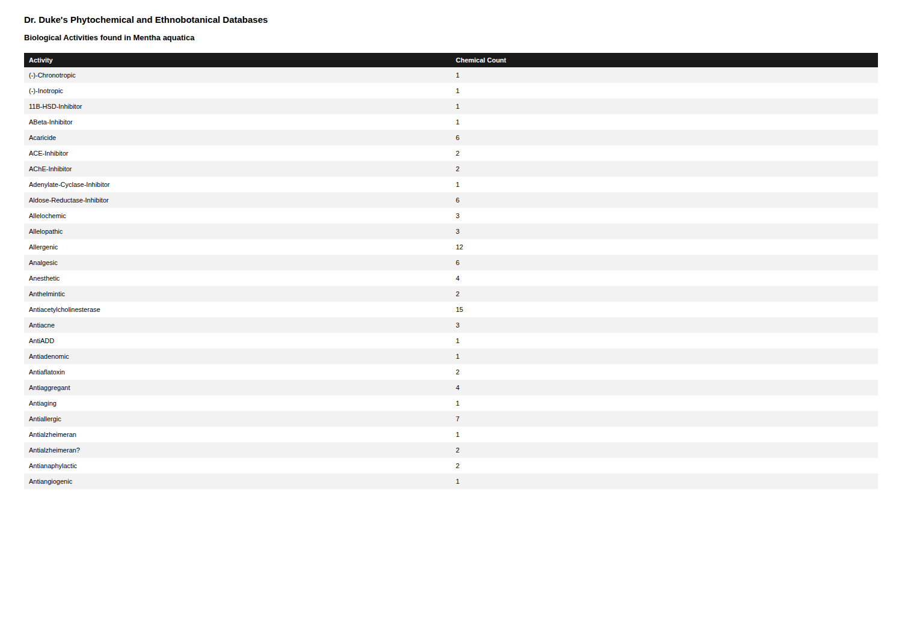Dr. Duke's Phytochemical and Ethnobotanical Databases
Biological Activities found in Mentha aquatica
| Activity | Chemical Count |
| --- | --- |
| (-)-Chronotropic | 1 |
| (-)-Inotropic | 1 |
| 11B-HSD-Inhibitor | 1 |
| ABeta-Inhibitor | 1 |
| Acaricide | 6 |
| ACE-Inhibitor | 2 |
| AChE-Inhibitor | 2 |
| Adenylate-Cyclase-Inhibitor | 1 |
| Aldose-Reductase-Inhibitor | 6 |
| Allelochemic | 3 |
| Allelopathic | 3 |
| Allergenic | 12 |
| Analgesic | 6 |
| Anesthetic | 4 |
| Anthelmintic | 2 |
| Antiacetylcholinesterase | 15 |
| Antiacne | 3 |
| AntiADD | 1 |
| Antiadenomic | 1 |
| Antiaflatoxin | 2 |
| Antiaggregant | 4 |
| Antiaging | 1 |
| Antiallergic | 7 |
| Antialzheimeran | 1 |
| Antialzheimeran? | 2 |
| Antianaphylactic | 2 |
| Antiangiogenic | 1 |